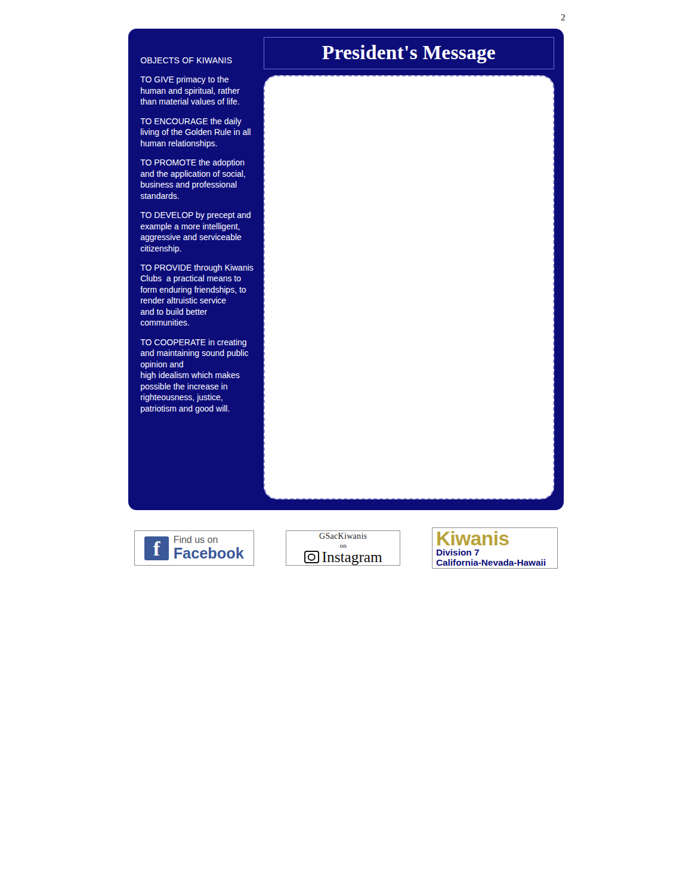2
OBJECTS OF KIWANIS
TO GIVE primacy to the human and spiritual, rather than material values of life.
TO ENCOURAGE the daily living of the Golden Rule in all human relationships.
TO PROMOTE the adoption and the application of social, business and professional standards.
TO DEVELOP by precept and example a more intelligent, aggressive and serviceable citizenship.
TO PROVIDE through Kiwanis Clubs a practical means to form enduring friendships, to render altruistic service
and to build better communities.
TO COOPERATE in creating and maintaining sound public opinion and
high idealism which makes possible the increase in righteousness, justice, patriotism and good will.
President's Message
f
Find us on
Facebook
GSacKiwanis
on
Instagram
Kiwanis
Division 7
California-Nevada-Hawaii